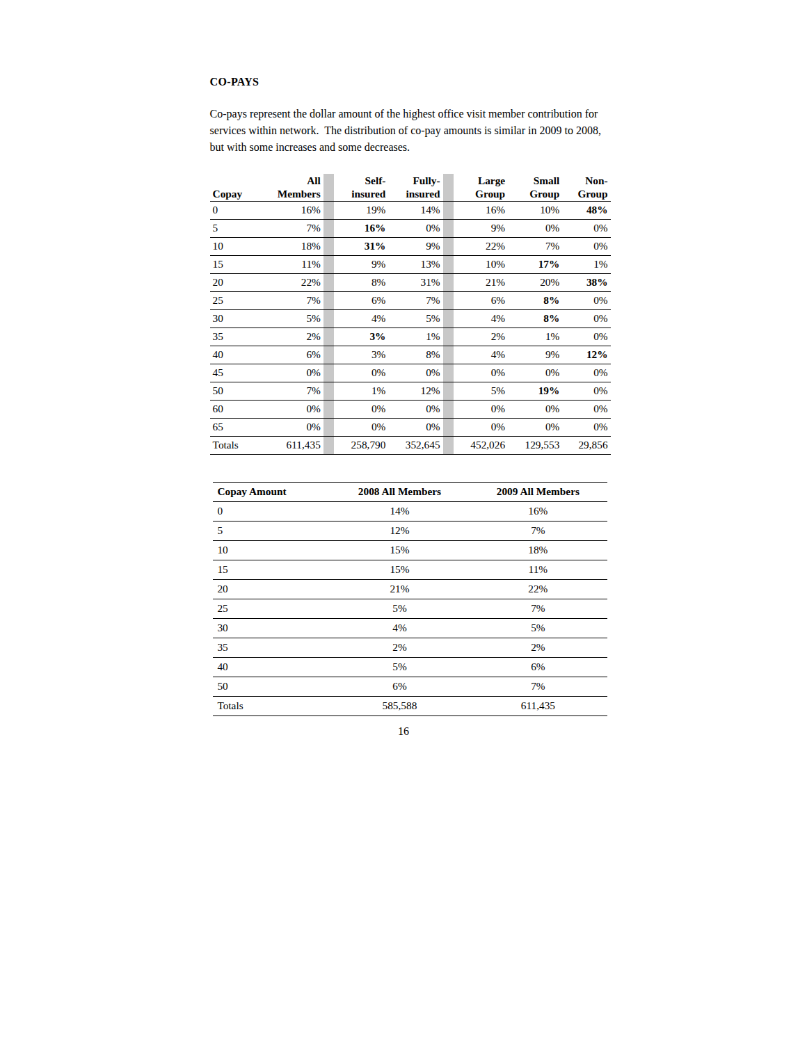CO-PAYS
Co-pays represent the dollar amount of the highest office visit member contribution for services within network. The distribution of co-pay amounts is similar in 2009 to 2008, but with some increases and some decreases.
| | All | | Self- | Fully- | | Large | Small | Non- |
| --- | --- | --- | --- | --- | --- | --- | --- | --- |
| Copay | Members | | insured | insured | | Group | Group | Group |
| 0 | 16% | | 19% | 14% | | 16% | 10% | 48% |
| 5 | 7% | | 16% | 0% | | 9% | 0% | 0% |
| 10 | 18% | | 31% | 9% | | 22% | 7% | 0% |
| 15 | 11% | | 9% | 13% | | 10% | 17% | 1% |
| 20 | 22% | | 8% | 31% | | 21% | 20% | 38% |
| 25 | 7% | | 6% | 7% | | 6% | 8% | 0% |
| 30 | 5% | | 4% | 5% | | 4% | 8% | 0% |
| 35 | 2% | | 3% | 1% | | 2% | 1% | 0% |
| 40 | 6% | | 3% | 8% | | 4% | 9% | 12% |
| 45 | 0% | | 0% | 0% | | 0% | 0% | 0% |
| 50 | 7% | | 1% | 12% | | 5% | 19% | 0% |
| 60 | 0% | | 0% | 0% | | 0% | 0% | 0% |
| 65 | 0% | | 0% | 0% | | 0% | 0% | 0% |
| Totals | 611,435 | | 258,790 | 352,645 | | 452,026 | 129,553 | 29,856 |
| Copay Amount | 2008 All Members | 2009 All Members |
| --- | --- | --- |
| 0 | 14% | 16% |
| 5 | 12% | 7% |
| 10 | 15% | 18% |
| 15 | 15% | 11% |
| 20 | 21% | 22% |
| 25 | 5% | 7% |
| 30 | 4% | 5% |
| 35 | 2% | 2% |
| 40 | 5% | 6% |
| 50 | 6% | 7% |
| Totals | 585,588 | 611,435 |
16